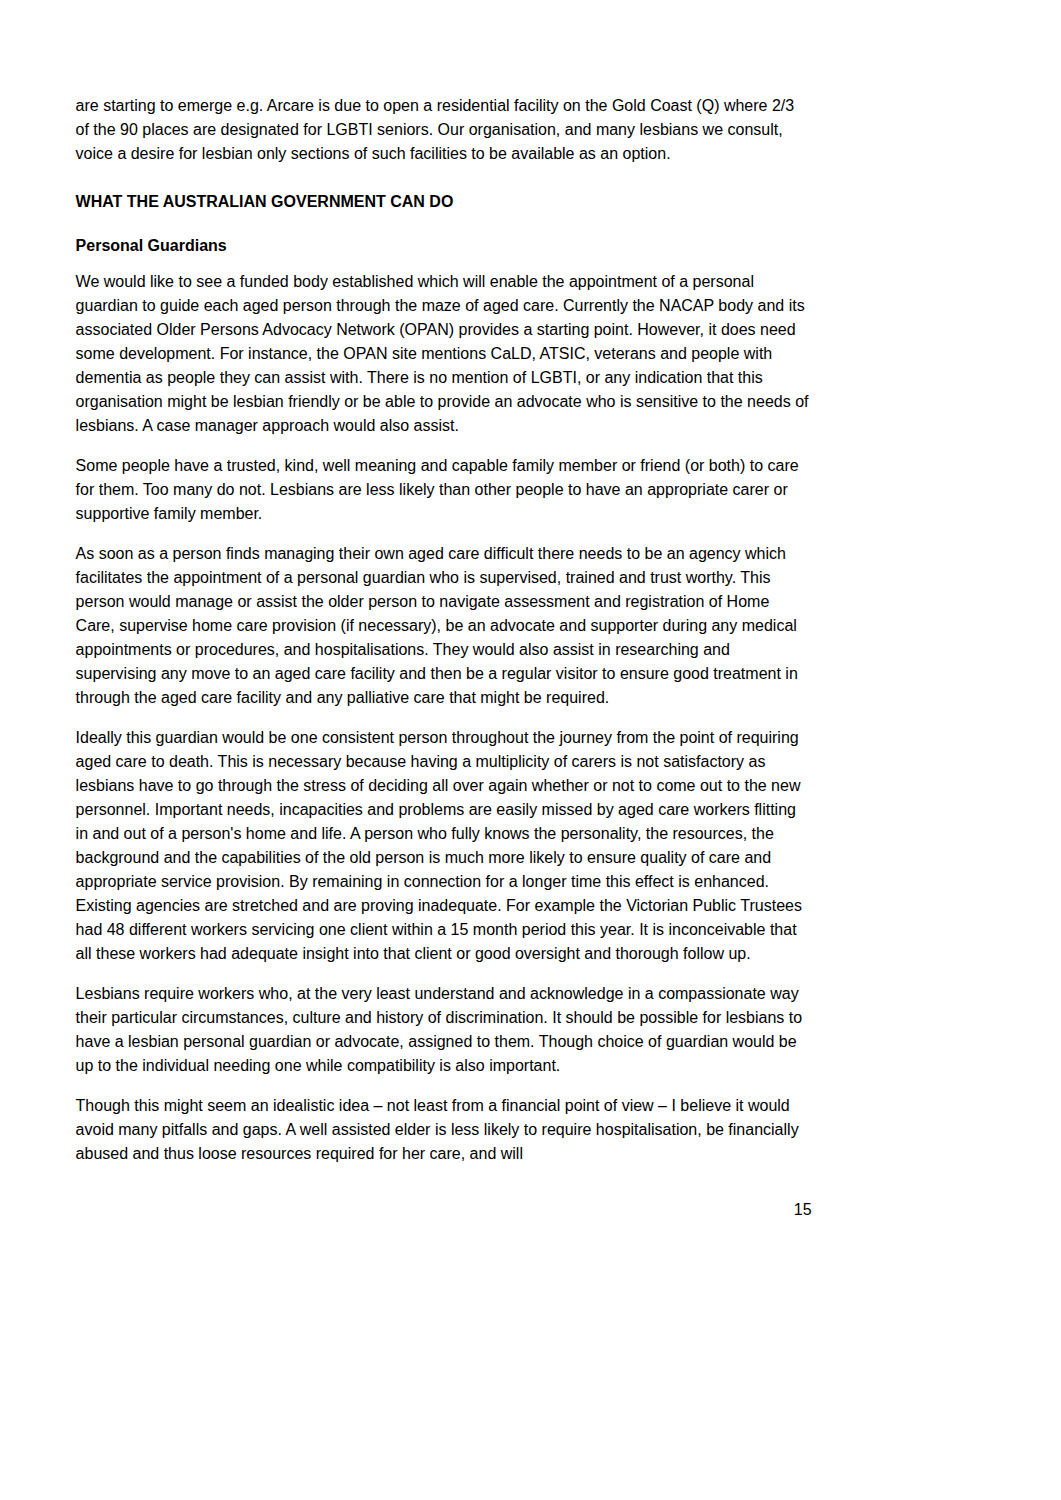are starting to emerge e.g. Arcare is due to open a residential facility on the Gold Coast (Q) where 2/3 of the 90 places are designated for LGBTI seniors. Our organisation, and many lesbians we consult, voice a desire for lesbian only sections of such facilities to be available as an option.
What the Australian Government can do
Personal Guardians
We would like to see a funded body established which will enable the appointment of a personal guardian to guide each aged person through the maze of aged care. Currently the NACAP body and its associated Older Persons Advocacy Network (OPAN) provides a starting point. However, it does need some development. For instance, the OPAN site mentions CaLD, ATSIC, veterans and people with dementia as people they can assist with. There is no mention of LGBTI, or any indication that this organisation might be lesbian friendly or be able to provide an advocate who is sensitive to the needs of lesbians. A case manager approach would also assist.
Some people have a trusted, kind, well meaning and capable family member or friend (or both) to care for them. Too many do not. Lesbians are less likely than other people to have an appropriate carer or supportive family member.
As soon as a person finds managing their own aged care difficult there needs to be an agency which facilitates the appointment of a personal guardian who is supervised, trained and trust worthy. This person would manage or assist the older person to navigate assessment and registration of Home Care, supervise home care provision (if necessary), be an advocate and supporter during any medical appointments or procedures, and hospitalisations. They would also assist in researching and supervising any move to an aged care facility and then be a regular visitor to ensure good treatment in through the aged care facility and any palliative care that might be required.
Ideally this guardian would be one consistent person throughout the journey from the point of requiring aged care to death. This is necessary because having a multiplicity of carers is not satisfactory as lesbians have to go through the stress of deciding all over again whether or not to come out to the new personnel. Important needs, incapacities and problems are easily missed by aged care workers flitting in and out of a person's home and life. A person who fully knows the personality, the resources, the background and the capabilities of the old person is much more likely to ensure quality of care and appropriate service provision. By remaining in connection for a longer time this effect is enhanced. Existing agencies are stretched and are proving inadequate. For example the Victorian Public Trustees had 48 different workers servicing one client within a 15 month period this year. It is inconceivable that all these workers had adequate insight into that client or good oversight and thorough follow up.
Lesbians require workers who, at the very least understand and acknowledge in a compassionate way their particular circumstances, culture and history of discrimination. It should be possible for lesbians to have a lesbian personal guardian or advocate, assigned to them. Though choice of guardian would be up to the individual needing one while compatibility is also important.
Though this might seem an idealistic idea – not least from a financial point of view – I believe it would avoid many pitfalls and gaps. A well assisted elder is less likely to require hospitalisation, be financially abused and thus loose resources required for her care, and will
15